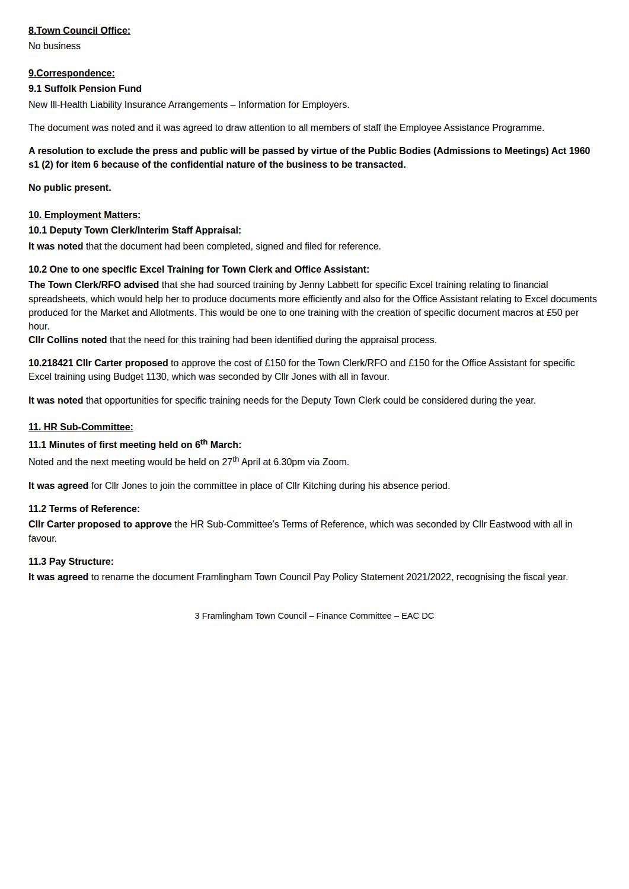8.Town Council Office:
No business
9.Correspondence:
9.1 Suffolk Pension Fund
New Ill-Health Liability Insurance Arrangements – Information for Employers.
The document was noted and it was agreed to draw attention to all members of staff the Employee Assistance Programme.
A resolution to exclude the press and public will be passed by virtue of the Public Bodies (Admissions to Meetings) Act 1960 s1 (2) for item 6 because of the confidential nature of the business to be transacted.
No public present.
10. Employment Matters:
10.1 Deputy Town Clerk/Interim Staff Appraisal:
It was noted that the document had been completed, signed and filed for reference.
10.2 One to one specific Excel Training for Town Clerk and Office Assistant:
The Town Clerk/RFO advised that she had sourced training by Jenny Labbett for specific Excel training relating to financial spreadsheets, which would help her to produce documents more efficiently and also for the Office Assistant relating to Excel documents produced for the Market and Allotments. This would be one to one training with the creation of specific document macros at £50 per hour.
Cllr Collins noted that the need for this training had been identified during the appraisal process.
10.218421 Cllr Carter proposed to approve the cost of £150 for the Town Clerk/RFO and £150 for the Office Assistant for specific Excel training using Budget 1130, which was seconded by Cllr Jones with all in favour.
It was noted that opportunities for specific training needs for the Deputy Town Clerk could be considered during the year.
11. HR Sub-Committee:
11.1 Minutes of first meeting held on 6th March:
Noted and the next meeting would be held on 27th April at 6.30pm via Zoom.
It was agreed for Cllr Jones to join the committee in place of Cllr Kitching during his absence period.
11.2 Terms of Reference:
Cllr Carter proposed to approve the HR Sub-Committee's Terms of Reference, which was seconded by Cllr Eastwood with all in favour.
11.3 Pay Structure:
It was agreed to rename the document Framlingham Town Council Pay Policy Statement 2021/2022, recognising the fiscal year.
3 Framlingham Town Council – Finance Committee – EAC DC